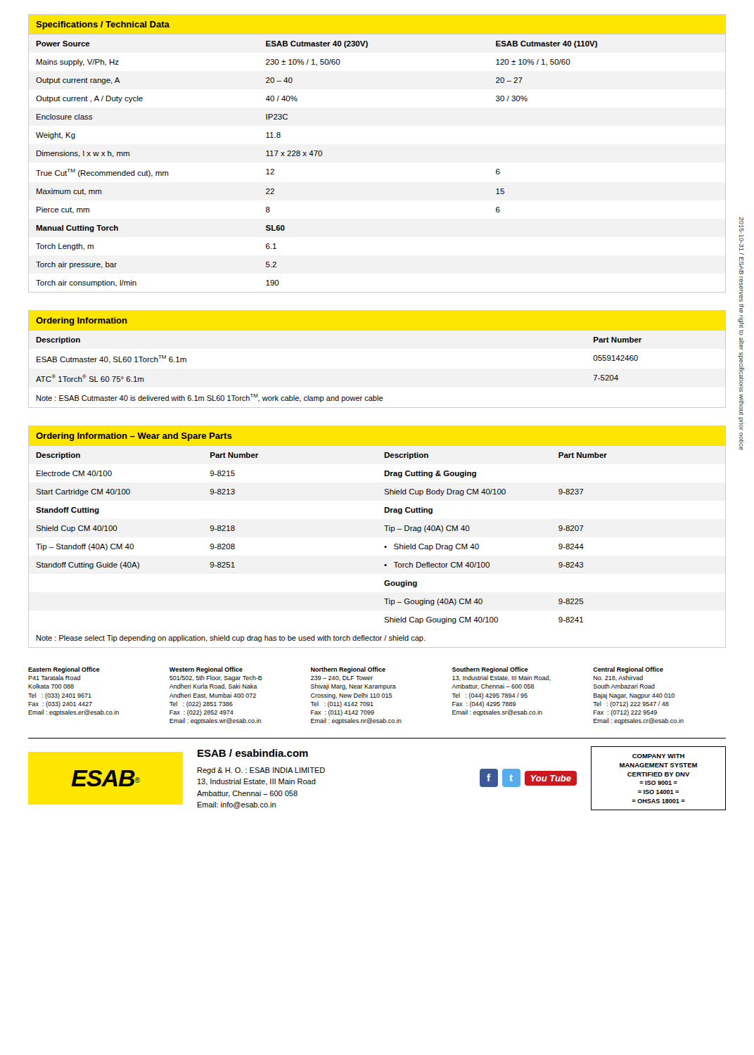Specifications / Technical Data
| Power Source | ESAB Cutmaster 40 (230V) | ESAB Cutmaster 40 (110V) |
| Mains supply, V/Ph, Hz | 230 ± 10% / 1, 50/60 | 120 ± 10% / 1, 50/60 |
| Output current range, A | 20 – 40 | 20 – 27 |
| Output current , A / Duty cycle | 40 / 40% | 30 / 30% |
| Enclosure class | IP23C | |
| Weight, Kg | 11.8 | |
| Dimensions, l x w x h, mm | 117 x 228 x 470 | |
| True Cut TM (Recommended cut), mm | 12 | 6 |
| Maximum cut, mm | 22 | 15 |
| Pierce cut, mm | 8 | 6 |
| Manual Cutting Torch | SL60 | |
| Torch Length, m | 6.1 | |
| Torch air pressure, bar | 5.2 | |
| Torch air consumption, l/min | 190 | |
Ordering Information
| Description | Part Number |
| ESAB Cutmaster 40, SL60 1Torch TM 6.1m | 0559142460 |
| ATC ® 1Torch ® SL 60 75° 6.1m | 7-5204 |
| Note : ESAB Cutmaster 40 is delivered with 6.1m SL60 1Torch TM , work cable, clamp and power cable |
Ordering Information – Wear and Spare Parts
| Description | Part Number | Description | Part Number |
| Electrode CM 40/100 | 9-8215 | Drag Cutting & Gouging | |
| Start Cartridge CM 40/100 | 9-8213 | Shield Cup Body Drag CM 40/100 | 9-8237 |
| Standoff Cutting | | Drag Cutting | |
| Shield Cup CM 40/100 | 9-8218 | Tip – Drag (40A) CM 40 | 9-8207 |
| Tip – Standoff (40A) CM 40 | 9-8208 | • Shield Cap Drag CM 40 | 9-8244 |
| Standoff Cutting Guide (40A) | 9-8251 | • Torch Deflector CM 40/100 | 9-8243 |
| | | Gouging | |
| | | Tip – Gouging (40A) CM 40 | 9-8225 |
| | | Shield Cap Gouging CM 40/100 | 9-8241 |
| Note : Please select Tip depending on application, shield cup drag has to be used with torch deflector / shield cap. |
Eastern Regional Office
P41 Taratala Road
Kolkata 700 088
Tel : (033) 2401 9671
Fax : (033) 2401 4427
Email : eqptsales.er@esab.co.in
Western Regional Office
501/502, 5th Floor, Sagar Tech-B
Andheri Kurla Road, Saki Naka
Andheri East, Mumbai 400 072
Tel : (022) 2851 7386
Fax : (022) 2852 4974
Email : eqptsales.wr@esab.co.in
Northern Regional Office
239 – 240, DLF Tower
Shivaji Marg, Near Karampura
Crossing, New Delhi 110 015
Tel : (011) 4142 7091
Fax : (011) 4142 7099
Email : eqptsales.nr@esab.co.in
Southern Regional Office
13, Industrial Estate, III Main Road,
Ambattur, Chennai – 600 058
Tel : (044) 4295 7894 / 95
Fax : (044) 4295 7889
Email : eqptsales.sr@esab.co.in
Central Regional Office
No. 218, Ashirvad
South Ambazari Road
Bajaj Nagar, Nagpur 440 010
Tel : (0712) 222 9547 / 48
Fax : (0712) 222 9549
Email : eqptsales.cr@esab.co.in
ESAB®
ESAB / esabindia.com
Regd & H. O. : ESAB INDIA LIMITED
13, Industrial Estate, III Main Road
Ambattur, Chennai – 600 058
Email: info@esab.co.in
f t You Tube
COMPANY WITH
MANAGEMENT SYSTEM
CERTIFIED BY DNV
= ISO 9001 =
= ISO 14001 =
= OHSAS 18001 =
2015-10-31 / ESAB reserves the right to alter specifications without prior notice